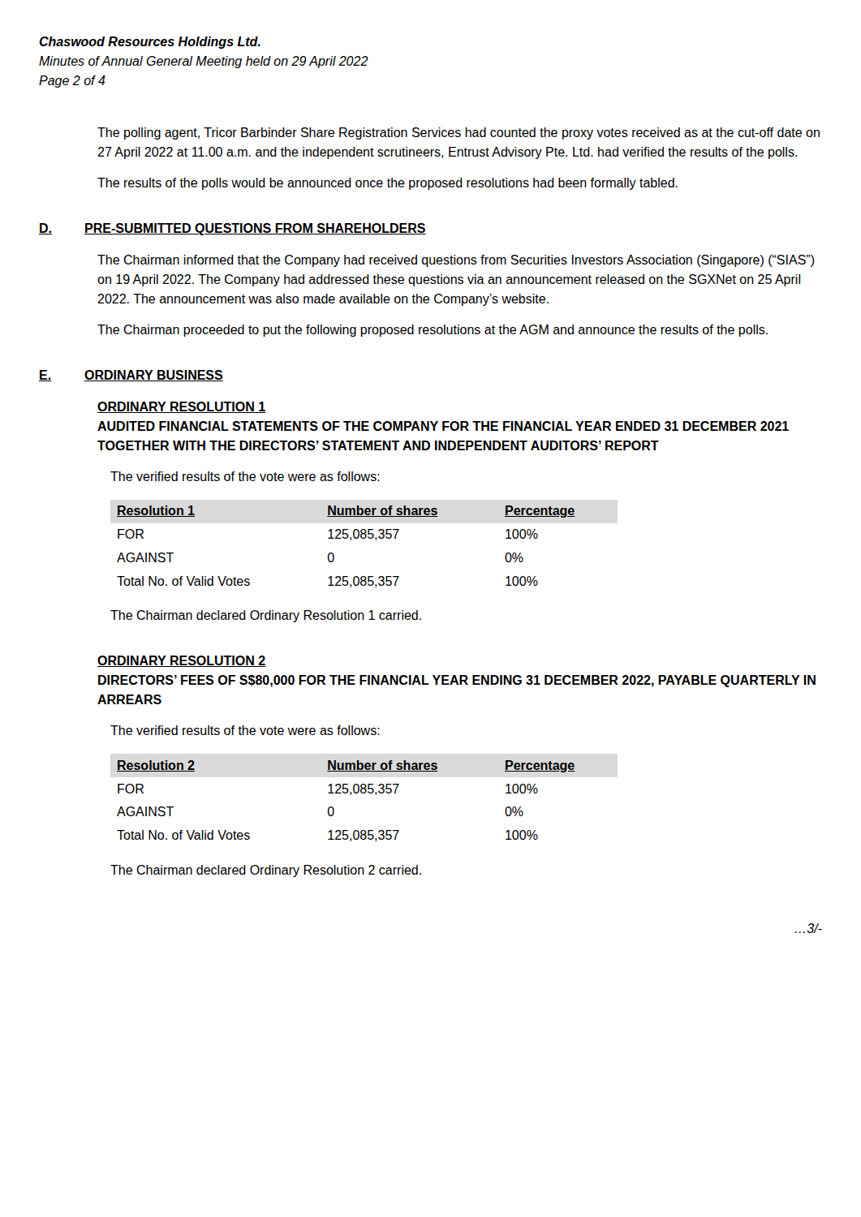Chaswood Resources Holdings Ltd.
Minutes of Annual General Meeting held on 29 April 2022
Page 2 of 4
The polling agent, Tricor Barbinder Share Registration Services had counted the proxy votes received as at the cut-off date on 27 April 2022 at 11.00 a.m. and the independent scrutineers, Entrust Advisory Pte. Ltd. had verified the results of the polls.
The results of the polls would be announced once the proposed resolutions had been formally tabled.
D. PRE-SUBMITTED QUESTIONS FROM SHAREHOLDERS
The Chairman informed that the Company had received questions from Securities Investors Association (Singapore) (“SIAS”) on 19 April 2022. The Company had addressed these questions via an announcement released on the SGXNet on 25 April 2022. The announcement was also made available on the Company’s website.
The Chairman proceeded to put the following proposed resolutions at the AGM and announce the results of the polls.
E. ORDINARY BUSINESS
ORDINARY RESOLUTION 1
AUDITED FINANCIAL STATEMENTS OF THE COMPANY FOR THE FINANCIAL YEAR ENDED 31 DECEMBER 2021 TOGETHER WITH THE DIRECTORS’ STATEMENT AND INDEPENDENT AUDITORS’ REPORT
The verified results of the vote were as follows:
| Resolution 1 | Number of shares | Percentage |
| --- | --- | --- |
| FOR | 125,085,357 | 100% |
| AGAINST | 0 | 0% |
| Total No. of Valid Votes | 125,085,357 | 100% |
The Chairman declared Ordinary Resolution 1 carried.
ORDINARY RESOLUTION 2
DIRECTORS’ FEES OF S$80,000 FOR THE FINANCIAL YEAR ENDING 31 DECEMBER 2022, PAYABLE QUARTERLY IN ARREARS
The verified results of the vote were as follows:
| Resolution 2 | Number of shares | Percentage |
| --- | --- | --- |
| FOR | 125,085,357 | 100% |
| AGAINST | 0 | 0% |
| Total No. of Valid Votes | 125,085,357 | 100% |
The Chairman declared Ordinary Resolution 2 carried.
…3/-